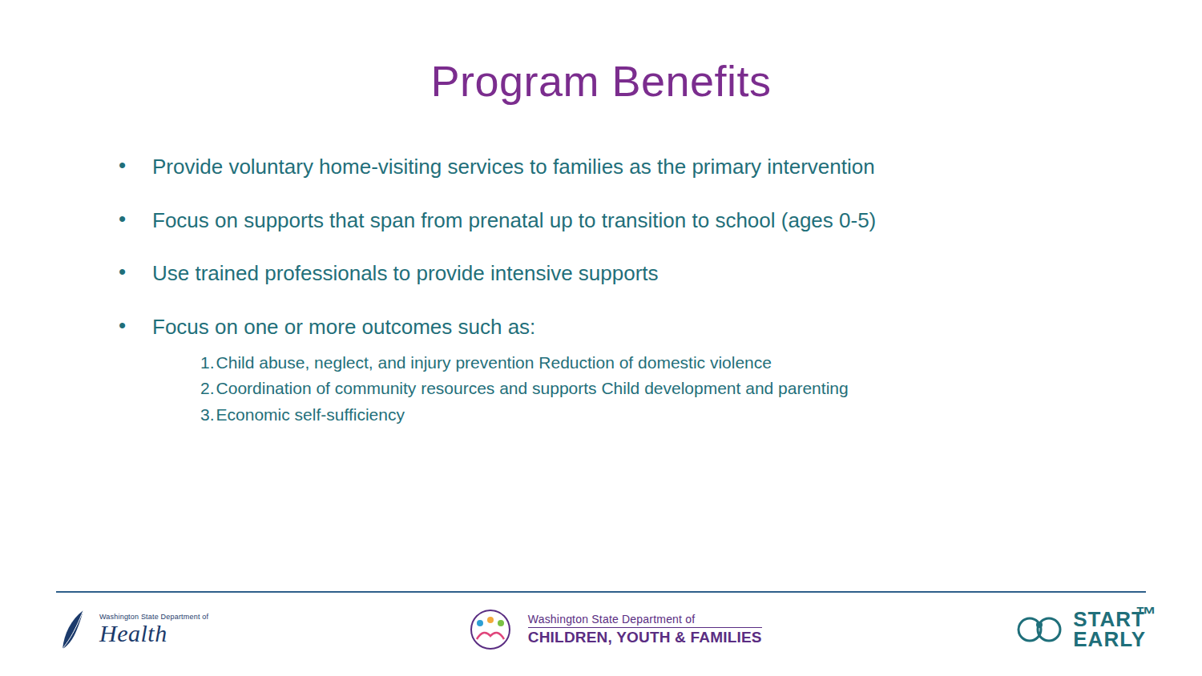Program Benefits
Provide voluntary home-visiting services to families as the primary intervention
Focus on supports that span from prenatal up to transition to school (ages 0-5)
Use trained professionals to provide intensive supports
Focus on one or more outcomes such as:
Child abuse, neglect, and injury prevention Reduction of domestic violence
Coordination of community resources and supports Child development and parenting
Economic self-sufficiency
Washington State Department of Health
Washington State Department of CHILDREN, YOUTH & FAMILIES
START EARLY™